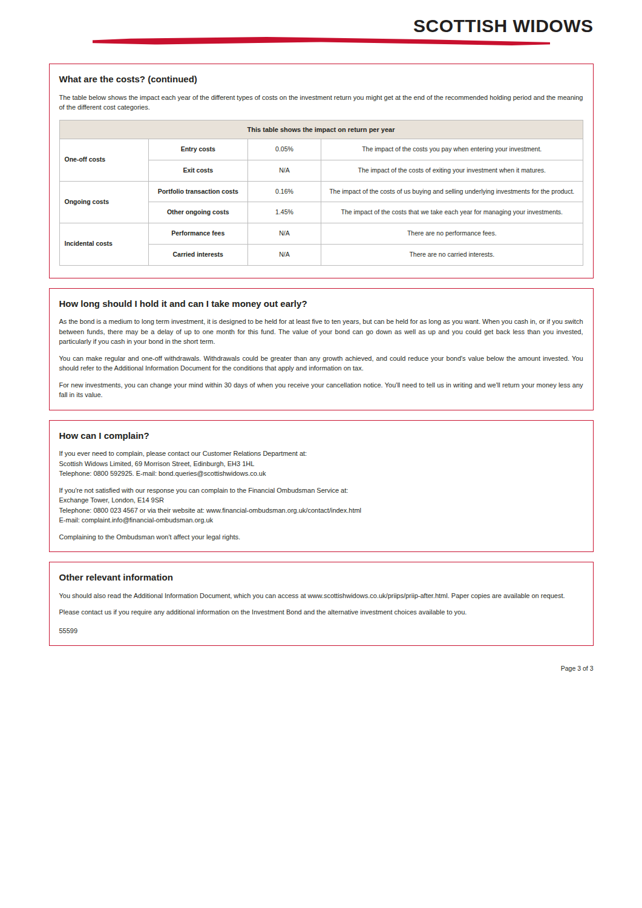SCOTTISH WIDOWS
What are the costs? (continued)
The table below shows the impact each year of the different types of costs on the investment return you might get at the end of the recommended holding period and the meaning of the different cost categories.
| This table shows the impact on return per year |
| --- |
| One-off costs | Entry costs | 0.05% | The impact of the costs you pay when entering your investment. |
| Exit costs | N/A | The impact of the costs of exiting your investment when it matures. |
| Ongoing costs | Portfolio transaction costs | 0.16% | The impact of the costs of us buying and selling underlying investments for the product. |
| Other ongoing costs | 1.45% | The impact of the costs that we take each year for managing your investments. |
| Incidental costs | Performance fees | N/A | There are no performance fees. |
| Carried interests | N/A | There are no carried interests. |
How long should I hold it and can I take money out early?
As the bond is a medium to long term investment, it is designed to be held for at least five to ten years, but can be held for as long as you want. When you cash in, or if you switch between funds, there may be a delay of up to one month for this fund. The value of your bond can go down as well as up and you could get back less than you invested, particularly if you cash in your bond in the short term.
You can make regular and one-off withdrawals. Withdrawals could be greater than any growth achieved, and could reduce your bond's value below the amount invested. You should refer to the Additional Information Document for the conditions that apply and information on tax.
For new investments, you can change your mind within 30 days of when you receive your cancellation notice. You'll need to tell us in writing and we'll return your money less any fall in its value.
How can I complain?
If you ever need to complain, please contact our Customer Relations Department at:
Scottish Widows Limited, 69 Morrison Street, Edinburgh, EH3 1HL
Telephone: 0800 592925. E-mail: bond.queries@scottishwidows.co.uk
If you're not satisfied with our response you can complain to the Financial Ombudsman Service at:
Exchange Tower, London, E14 9SR
Telephone: 0800 023 4567 or via their website at: www.financial-ombudsman.org.uk/contact/index.html
E-mail: complaint.info@financial-ombudsman.org.uk
Complaining to the Ombudsman won't affect your legal rights.
Other relevant information
You should also read the Additional Information Document, which you can access at www.scottishwidows.co.uk/priips/priip-after.html. Paper copies are available on request.
Please contact us if you require any additional information on the Investment Bond and the alternative investment choices available to you.
55599
Page 3 of 3